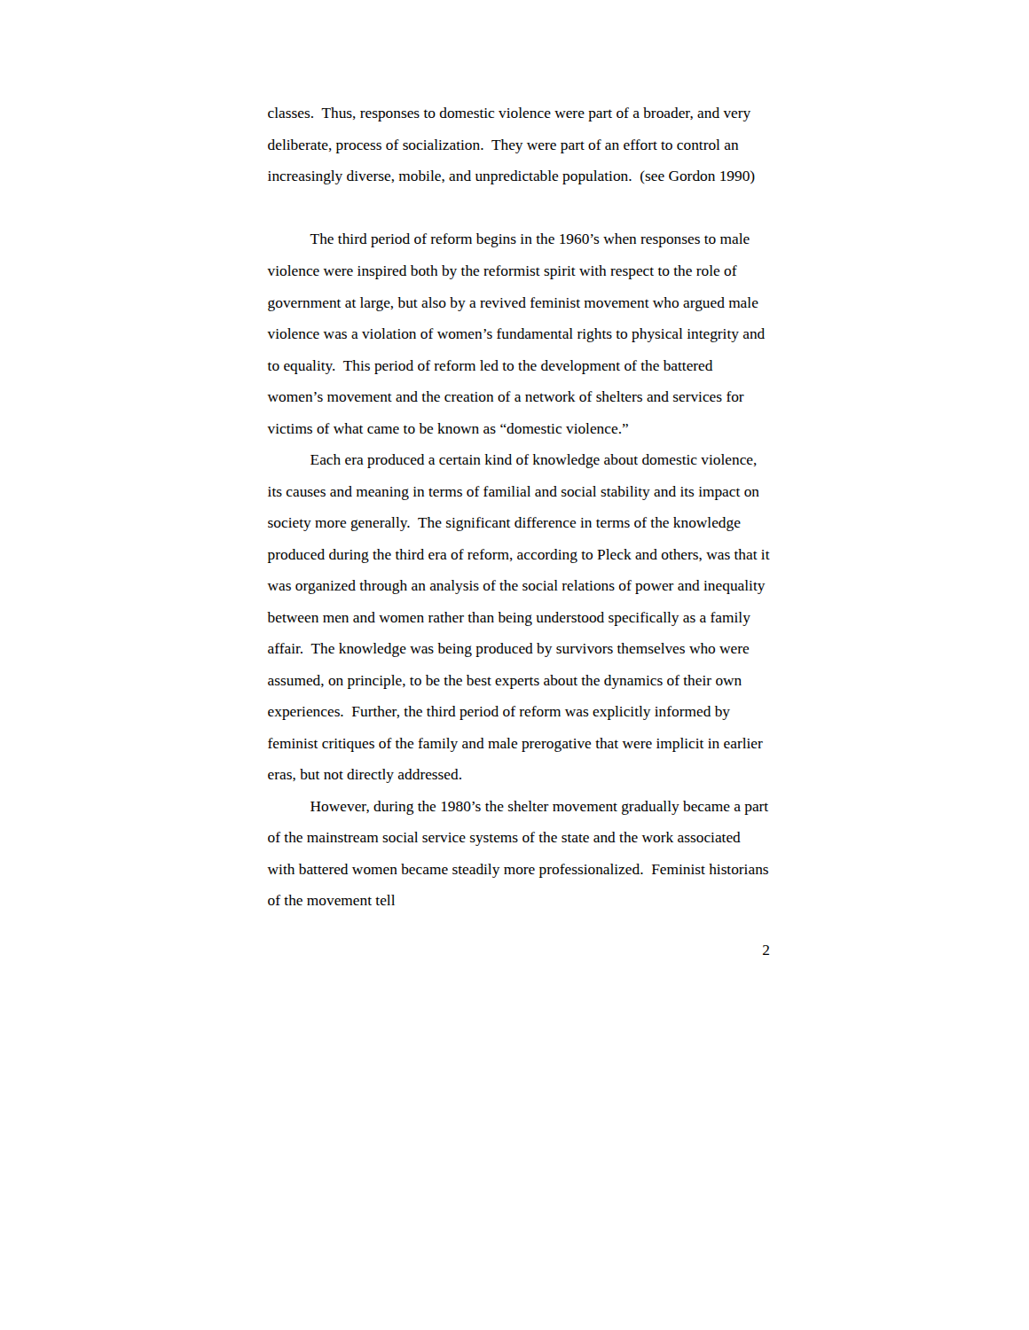classes. Thus, responses to domestic violence were part of a broader, and very deliberate, process of socialization. They were part of an effort to control an increasingly diverse, mobile, and unpredictable population. (see Gordon 1990)
The third period of reform begins in the 1960’s when responses to male violence were inspired both by the reformist spirit with respect to the role of government at large, but also by a revived feminist movement who argued male violence was a violation of women’s fundamental rights to physical integrity and to equality. This period of reform led to the development of the battered women’s movement and the creation of a network of shelters and services for victims of what came to be known as “domestic violence.”
Each era produced a certain kind of knowledge about domestic violence, its causes and meaning in terms of familial and social stability and its impact on society more generally. The significant difference in terms of the knowledge produced during the third era of reform, according to Pleck and others, was that it was organized through an analysis of the social relations of power and inequality between men and women rather than being understood specifically as a family affair. The knowledge was being produced by survivors themselves who were assumed, on principle, to be the best experts about the dynamics of their own experiences. Further, the third period of reform was explicitly informed by feminist critiques of the family and male prerogative that were implicit in earlier eras, but not directly addressed.
However, during the 1980’s the shelter movement gradually became a part of the mainstream social service systems of the state and the work associated with battered women became steadily more professionalized. Feminist historians of the movement tell
2